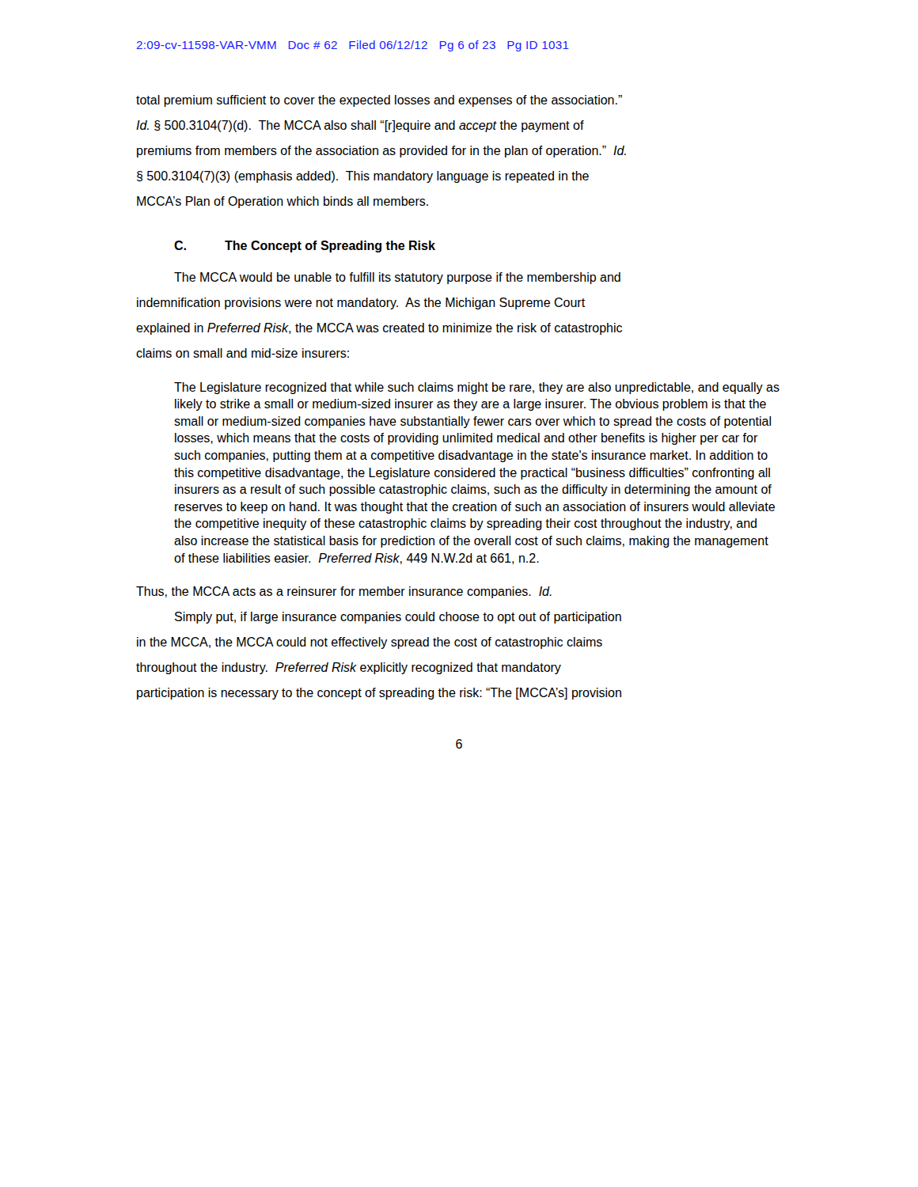2:09-cv-11598-VAR-VMM Doc # 62 Filed 06/12/12 Pg 6 of 23 Pg ID 1031
total premium sufficient to cover the expected losses and expenses of the association.”
Id. § 500.3104(7)(d). The MCCA also shall “[r]equire and accept the payment of
premiums from members of the association as provided for in the plan of operation.” Id.
§ 500.3104(7)(3) (emphasis added). This mandatory language is repeated in the
MCCA’s Plan of Operation which binds all members.
C. The Concept of Spreading the Risk
The MCCA would be unable to fulfill its statutory purpose if the membership and
indemnification provisions were not mandatory. As the Michigan Supreme Court
explained in Preferred Risk, the MCCA was created to minimize the risk of catastrophic
claims on small and mid-size insurers:
The Legislature recognized that while such claims might be rare, they are also unpredictable, and equally as likely to strike a small or medium-sized insurer as they are a large insurer. The obvious problem is that the small or medium-sized companies have substantially fewer cars over which to spread the costs of potential losses, which means that the costs of providing unlimited medical and other benefits is higher per car for such companies, putting them at a competitive disadvantage in the state's insurance market. In addition to this competitive disadvantage, the Legislature considered the practical “business difficulties” confronting all insurers as a result of such possible catastrophic claims, such as the difficulty in determining the amount of reserves to keep on hand. It was thought that the creation of such an association of insurers would alleviate the competitive inequity of these catastrophic claims by spreading their cost throughout the industry, and also increase the statistical basis for prediction of the overall cost of such claims, making the management of these liabilities easier. Preferred Risk, 449 N.W.2d at 661, n.2.
Thus, the MCCA acts as a reinsurer for member insurance companies. Id.
Simply put, if large insurance companies could choose to opt out of participation
in the MCCA, the MCCA could not effectively spread the cost of catastrophic claims
throughout the industry. Preferred Risk explicitly recognized that mandatory
participation is necessary to the concept of spreading the risk: “The [MCCA’s] provision
6